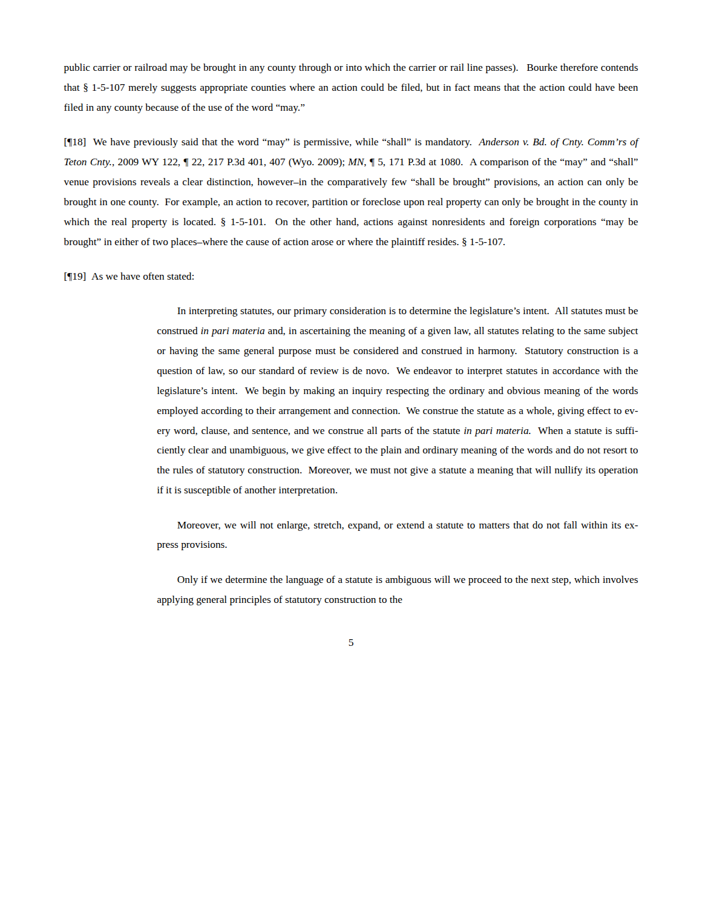public carrier or railroad may be brought in any county through or into which the carrier or rail line passes). Bourke therefore contends that § 1-5-107 merely suggests appropriate counties where an action could be filed, but in fact means that the action could have been filed in any county because of the use of the word “may.”
[¶18] We have previously said that the word “may” is permissive, while “shall” is mandatory. Anderson v. Bd. of Cnty. Comm’rs of Teton Cnty., 2009 WY 122, ¶ 22, 217 P.3d 401, 407 (Wyo. 2009); MN, ¶ 5, 171 P.3d at 1080. A comparison of the “may” and “shall” venue provisions reveals a clear distinction, however–in the comparatively few “shall be brought” provisions, an action can only be brought in one county. For example, an action to recover, partition or foreclose upon real property can only be brought in the county in which the real property is located. § 1-5-101. On the other hand, actions against nonresidents and foreign corporations “may be brought” in either of two places–where the cause of action arose or where the plaintiff resides. § 1-5-107.
[¶19] As we have often stated:
In interpreting statutes, our primary consideration is to determine the legislature’s intent. All statutes must be construed in pari materia and, in ascertaining the meaning of a given law, all statutes relating to the same subject or having the same general purpose must be considered and construed in harmony. Statutory construction is a question of law, so our standard of review is de novo. We endeavor to interpret statutes in accordance with the legislature’s intent. We begin by making an inquiry respecting the ordinary and obvious meaning of the words employed according to their arrangement and connection. We construe the statute as a whole, giving effect to every word, clause, and sentence, and we construe all parts of the statute in pari materia. When a statute is sufficiently clear and unambiguous, we give effect to the plain and ordinary meaning of the words and do not resort to the rules of statutory construction. Moreover, we must not give a statute a meaning that will nullify its operation if it is susceptible of another interpretation.
Moreover, we will not enlarge, stretch, expand, or extend a statute to matters that do not fall within its express provisions.
Only if we determine the language of a statute is ambiguous will we proceed to the next step, which involves applying general principles of statutory construction to the
5